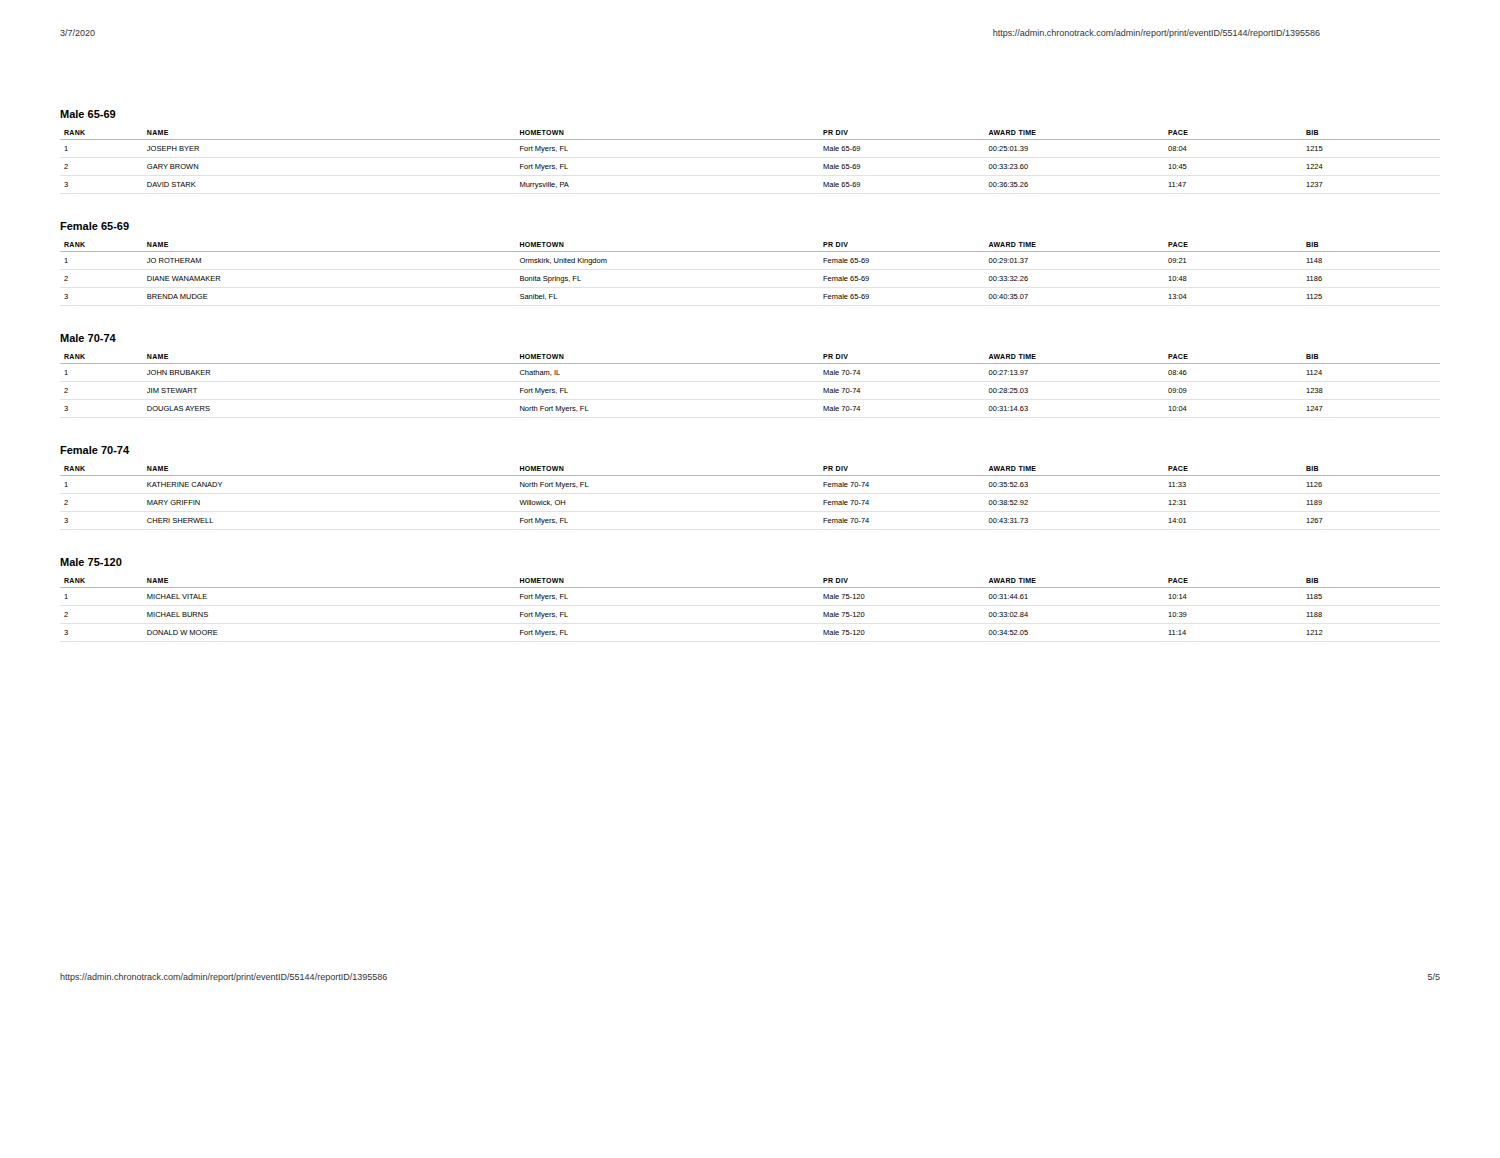3/7/2020
https://admin.chronotrack.com/admin/report/print/eventID/55144/reportID/1395586
Male 65-69
| RANK | NAME | HOMETOWN | PR DIV | AWARD TIME | PACE | BIB |
| --- | --- | --- | --- | --- | --- | --- |
| 1 | JOSEPH BYER | Fort Myers, FL | Male 65-69 | 00:25:01.39 | 08:04 | 1215 |
| 2 | GARY BROWN | Fort Myers, FL | Male 65-69 | 00:33:23.60 | 10:45 | 1224 |
| 3 | DAVID STARK | Murrysville, PA | Male 65-69 | 00:36:35.26 | 11:47 | 1237 |
Female 65-69
| RANK | NAME | HOMETOWN | PR DIV | AWARD TIME | PACE | BIB |
| --- | --- | --- | --- | --- | --- | --- |
| 1 | JO ROTHERAM | Ormskirk, United Kingdom | Female 65-69 | 00:29:01.37 | 09:21 | 1148 |
| 2 | DIANE WANAMAKER | Bonita Springs, FL | Female 65-69 | 00:33:32.26 | 10:48 | 1186 |
| 3 | BRENDA MUDGE | Sanibel, FL | Female 65-69 | 00:40:35.07 | 13:04 | 1125 |
Male 70-74
| RANK | NAME | HOMETOWN | PR DIV | AWARD TIME | PACE | BIB |
| --- | --- | --- | --- | --- | --- | --- |
| 1 | JOHN BRUBAKER | Chatham, IL | Male 70-74 | 00:27:13.97 | 08:46 | 1124 |
| 2 | JIM STEWART | Fort Myers, FL | Male 70-74 | 00:28:25.03 | 09:09 | 1238 |
| 3 | DOUGLAS AYERS | North Fort Myers, FL | Male 70-74 | 00:31:14.63 | 10:04 | 1247 |
Female 70-74
| RANK | NAME | HOMETOWN | PR DIV | AWARD TIME | PACE | BIB |
| --- | --- | --- | --- | --- | --- | --- |
| 1 | KATHERINE CANADY | North Fort Myers, FL | Female 70-74 | 00:35:52.63 | 11:33 | 1126 |
| 2 | MARY GRIFFIN | Willowick, OH | Female 70-74 | 00:38:52.92 | 12:31 | 1189 |
| 3 | CHERI SHERWELL | Fort Myers, FL | Female 70-74 | 00:43:31.73 | 14:01 | 1267 |
Male 75-120
| RANK | NAME | HOMETOWN | PR DIV | AWARD TIME | PACE | BIB |
| --- | --- | --- | --- | --- | --- | --- |
| 1 | MICHAEL VITALE | Fort Myers, FL | Male 75-120 | 00:31:44.61 | 10:14 | 1185 |
| 2 | MICHAEL BURNS | Fort Myers, FL | Male 75-120 | 00:33:02.84 | 10:39 | 1188 |
| 3 | DONALD W MOORE | Fort Myers, FL | Male 75-120 | 00:34:52.05 | 11:14 | 1212 |
https://admin.chronotrack.com/admin/report/print/eventID/55144/reportID/1395586
5/5